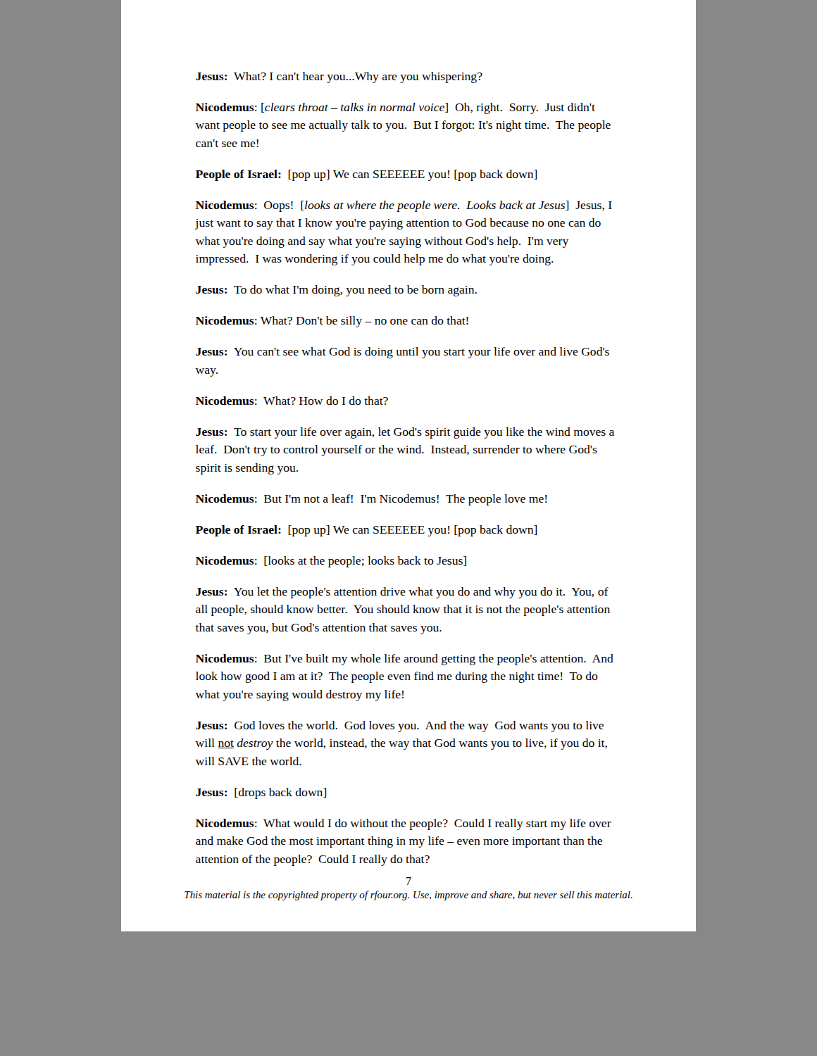Jesus: What? I can't hear you...Why are you whispering?
Nicodemus: [clears throat – talks in normal voice] Oh, right. Sorry. Just didn't want people to see me actually talk to you. But I forgot: It's night time. The people can't see me!
People of Israel: [pop up] We can SEEEEEE you! [pop back down]
Nicodemus: Oops! [looks at where the people were. Looks back at Jesus] Jesus, I just want to say that I know you're paying attention to God because no one can do what you're doing and say what you're saying without God's help. I'm very impressed. I was wondering if you could help me do what you're doing.
Jesus: To do what I'm doing, you need to be born again.
Nicodemus: What? Don't be silly – no one can do that!
Jesus: You can't see what God is doing until you start your life over and live God's way.
Nicodemus: What? How do I do that?
Jesus: To start your life over again, let God's spirit guide you like the wind moves a leaf. Don't try to control yourself or the wind. Instead, surrender to where God's spirit is sending you.
Nicodemus: But I'm not a leaf! I'm Nicodemus! The people love me!
People of Israel: [pop up] We can SEEEEEE you! [pop back down]
Nicodemus: [looks at the people; looks back to Jesus]
Jesus: You let the people's attention drive what you do and why you do it. You, of all people, should know better. You should know that it is not the people's attention that saves you, but God's attention that saves you.
Nicodemus: But I've built my whole life around getting the people's attention. And look how good I am at it? The people even find me during the night time! To do what you're saying would destroy my life!
Jesus: God loves the world. God loves you. And the way God wants you to live will not destroy the world, instead, the way that God wants you to live, if you do it, will SAVE the world.
Jesus: [drops back down]
Nicodemus: What would I do without the people? Could I really start my life over and make God the most important thing in my life – even more important than the attention of the people? Could I really do that?
7
This material is the copyrighted property of rfour.org. Use, improve and share, but never sell this material.